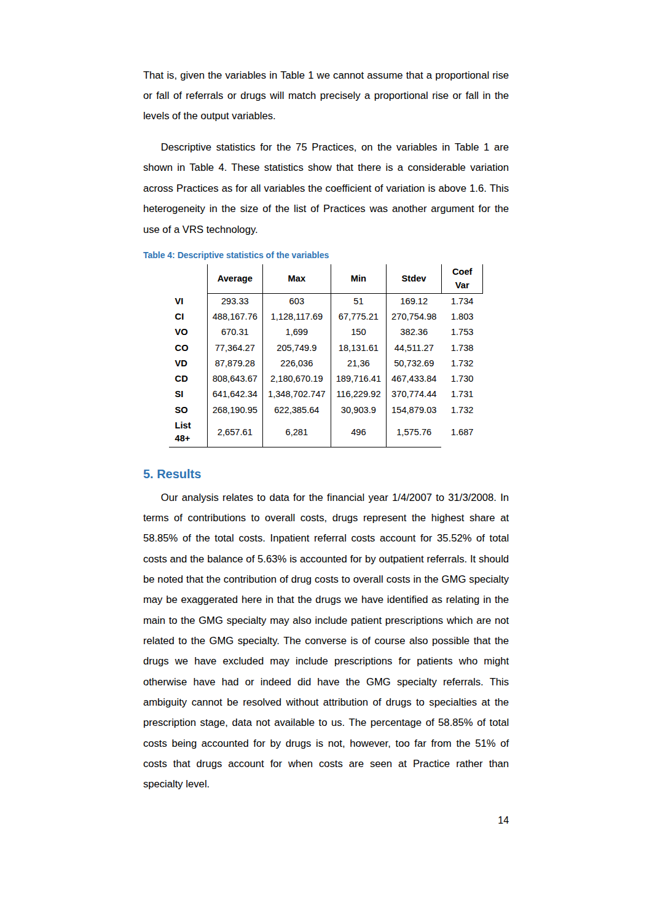That is, given the variables in Table 1 we cannot assume that a proportional rise or fall of referrals or drugs will match precisely a proportional rise or fall in the levels of the output variables.
Descriptive statistics for the 75 Practices, on the variables in Table 1 are shown in Table 4. These statistics show that there is a considerable variation across Practices as for all variables the coefficient of variation is above 1.6. This heterogeneity in the size of the list of Practices was another argument for the use of a VRS technology.
Table 4: Descriptive statistics of the variables
| | Average | Max | Min | Stdev | Coef Var |
| --- | --- | --- | --- | --- | --- |
| VI | 293.33 | 603 | 51 | 169.12 | 1.734 |
| CI | 488,167.76 | 1,128,117.69 | 67,775.21 | 270,754.98 | 1.803 |
| VO | 670.31 | 1,699 | 150 | 382.36 | 1.753 |
| CO | 77,364.27 | 205,749.9 | 18,131.61 | 44,511.27 | 1.738 |
| VD | 87,879.28 | 226,036 | 21,36 | 50,732.69 | 1.732 |
| CD | 808,643.67 | 2,180,670.19 | 189,716.41 | 467,433.84 | 1.730 |
| SI | 641,642.34 | 1,348,702.747 | 116,229.92 | 370,774.44 | 1.731 |
| SO | 268,190.95 | 622,385.64 | 30,903.9 | 154,879.03 | 1.732 |
| List 48+ | 2,657.61 | 6,281 | 496 | 1,575.76 | 1.687 |
5. Results
Our analysis relates to data for the financial year 1/4/2007 to 31/3/2008. In terms of contributions to overall costs, drugs represent the highest share at 58.85% of the total costs. Inpatient referral costs account for 35.52% of total costs and the balance of 5.63% is accounted for by outpatient referrals. It should be noted that the contribution of drug costs to overall costs in the GMG specialty may be exaggerated here in that the drugs we have identified as relating in the main to the GMG specialty may also include patient prescriptions which are not related to the GMG specialty. The converse is of course also possible that the drugs we have excluded may include prescriptions for patients who might otherwise have had or indeed did have the GMG specialty referrals. This ambiguity cannot be resolved without attribution of drugs to specialties at the prescription stage, data not available to us. The percentage of 58.85% of total costs being accounted for by drugs is not, however, too far from the 51% of costs that drugs account for when costs are seen at Practice rather than specialty level.
14